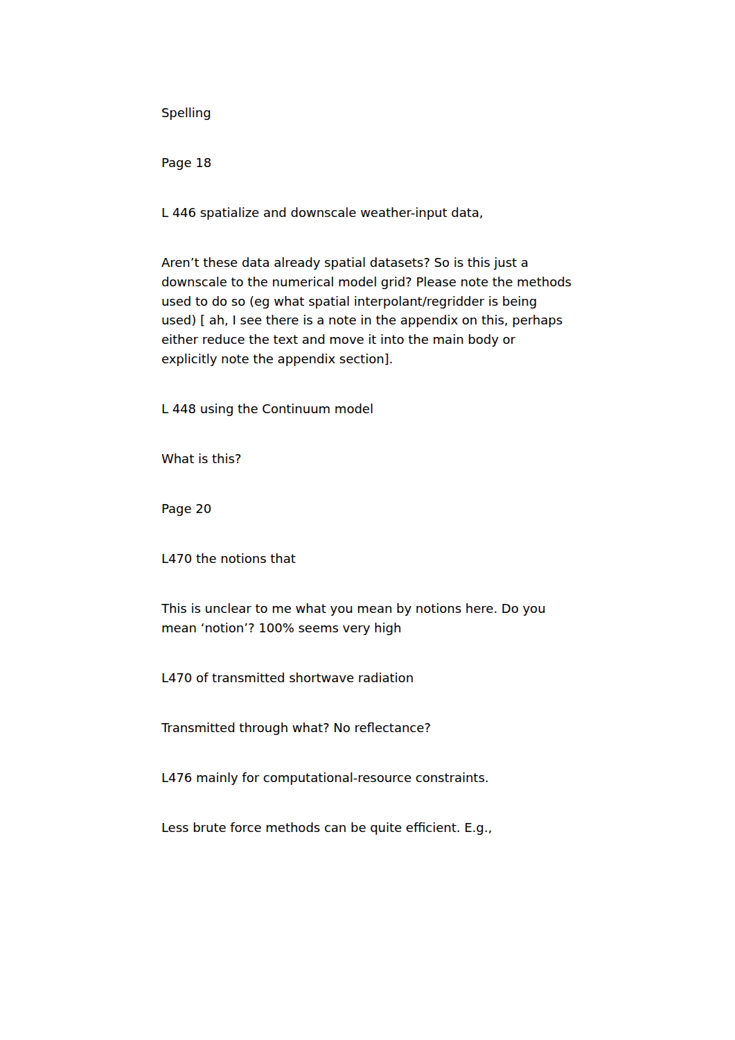Spelling
Page 18
L 446 spatialize and downscale weather-input data,
Aren’t these data already spatial datasets? So is this just a downscale to the numerical model grid? Please note the methods used to do so (eg what spatial interpolant/regridder is being used) [ ah, I see there is a note in the appendix on this, perhaps either reduce the text and move it into the main body or explicitly note the appendix section].
L 448 using the Continuum model
What is this?
Page 20
L470 the notions that
This is unclear to me what you mean by notions here. Do you mean ‘notion’? 100% seems very high
L470 of transmitted shortwave radiation
Transmitted through what? No reflectance?
L476 mainly for computational-resource constraints.
Less brute force methods can be quite efficient. E.g.,